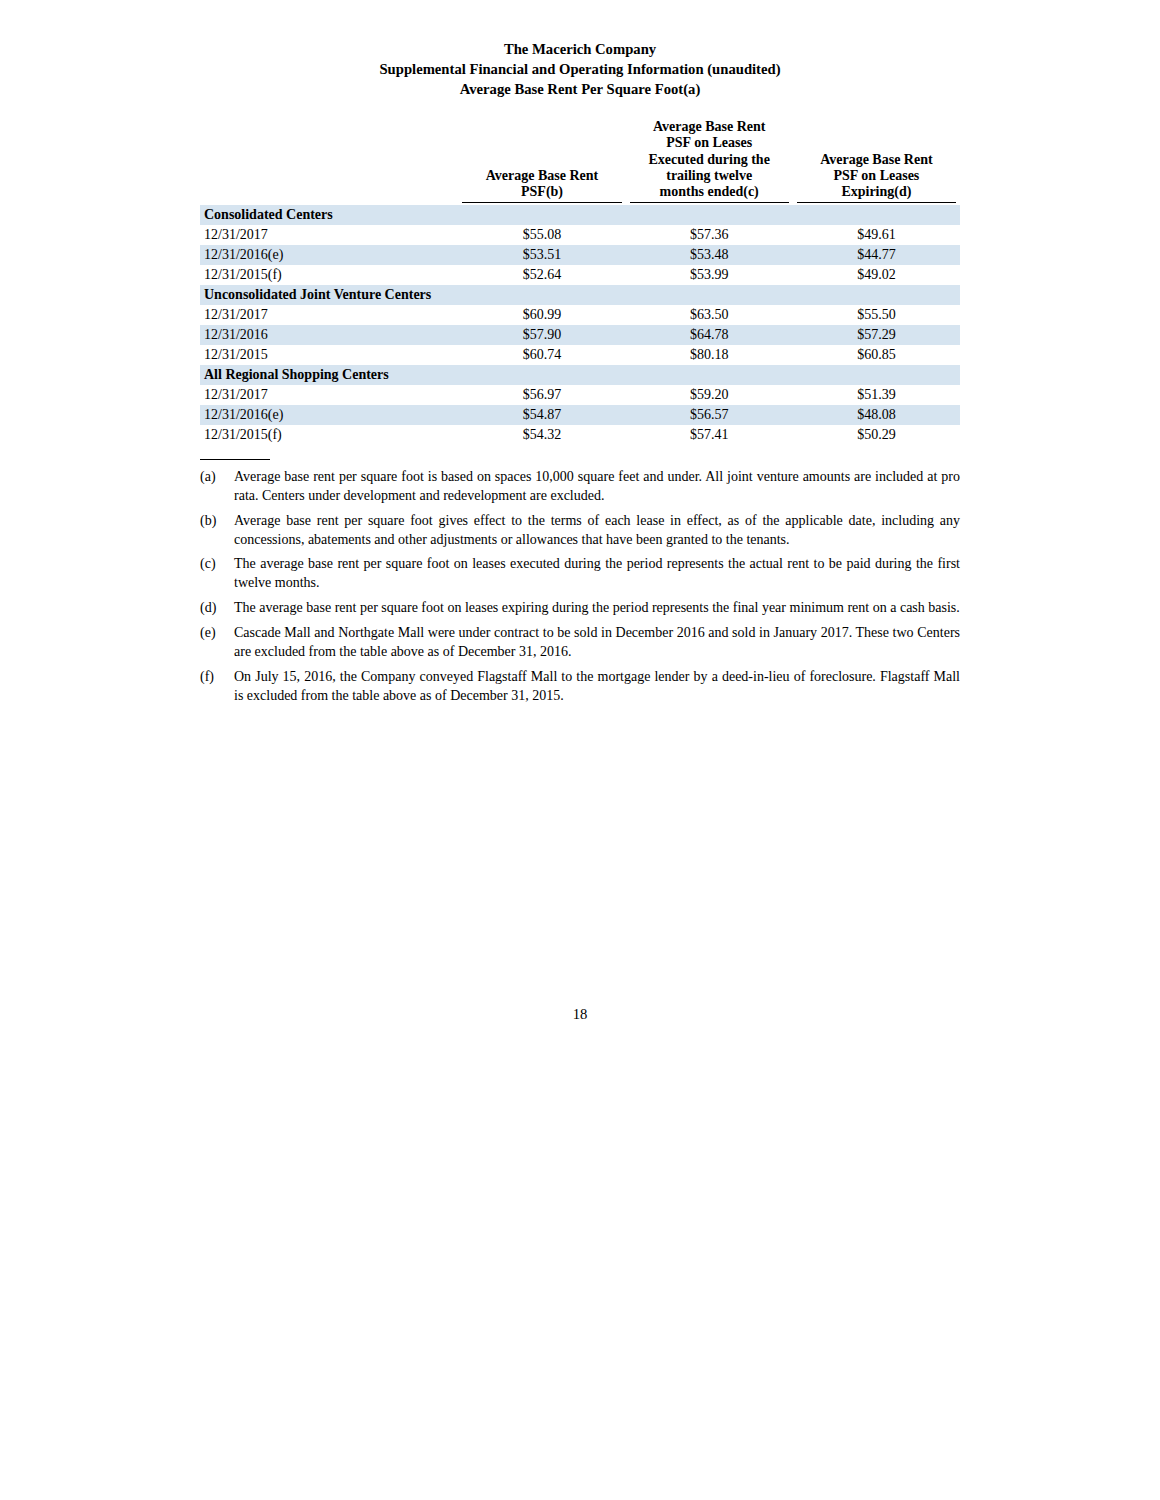The Macerich Company
Supplemental Financial and Operating Information (unaudited)
Average Base Rent Per Square Foot(a)
| | Average Base Rent PSF(b) | Average Base Rent PSF on Leases Executed during the trailing twelve months ended(c) | Average Base Rent PSF on Leases Expiring(d) |
| --- | --- | --- | --- |
| Consolidated Centers |
| 12/31/2017 | $55.08 | $57.36 | $49.61 |
| 12/31/2016(e) | $53.51 | $53.48 | $44.77 |
| 12/31/2015(f) | $52.64 | $53.99 | $49.02 |
| Unconsolidated Joint Venture Centers |
| 12/31/2017 | $60.99 | $63.50 | $55.50 |
| 12/31/2016 | $57.90 | $64.78 | $57.29 |
| 12/31/2015 | $60.74 | $80.18 | $60.85 |
| All Regional Shopping Centers |
| 12/31/2017 | $56.97 | $59.20 | $51.39 |
| 12/31/2016(e) | $54.87 | $56.57 | $48.08 |
| 12/31/2015(f) | $54.32 | $57.41 | $50.29 |
(a)
Average base rent per square foot is based on spaces 10,000 square feet and under. All joint venture amounts are included at pro rata. Centers under development and redevelopment are excluded.
(b)
Average base rent per square foot gives effect to the terms of each lease in effect, as of the applicable date, including any concessions, abatements and other adjustments or allowances that have been granted to the tenants.
(c)
The average base rent per square foot on leases executed during the period represents the actual rent to be paid during the first twelve months.
(d)
The average base rent per square foot on leases expiring during the period represents the final year minimum rent on a cash basis.
(e)
Cascade Mall and Northgate Mall were under contract to be sold in December 2016 and sold in January 2017. These two Centers are excluded from the table above as of December 31, 2016.
(f)
On July 15, 2016, the Company conveyed Flagstaff Mall to the mortgage lender by a deed-in-lieu of foreclosure. Flagstaff Mall is excluded from the table above as of December 31, 2015.
18